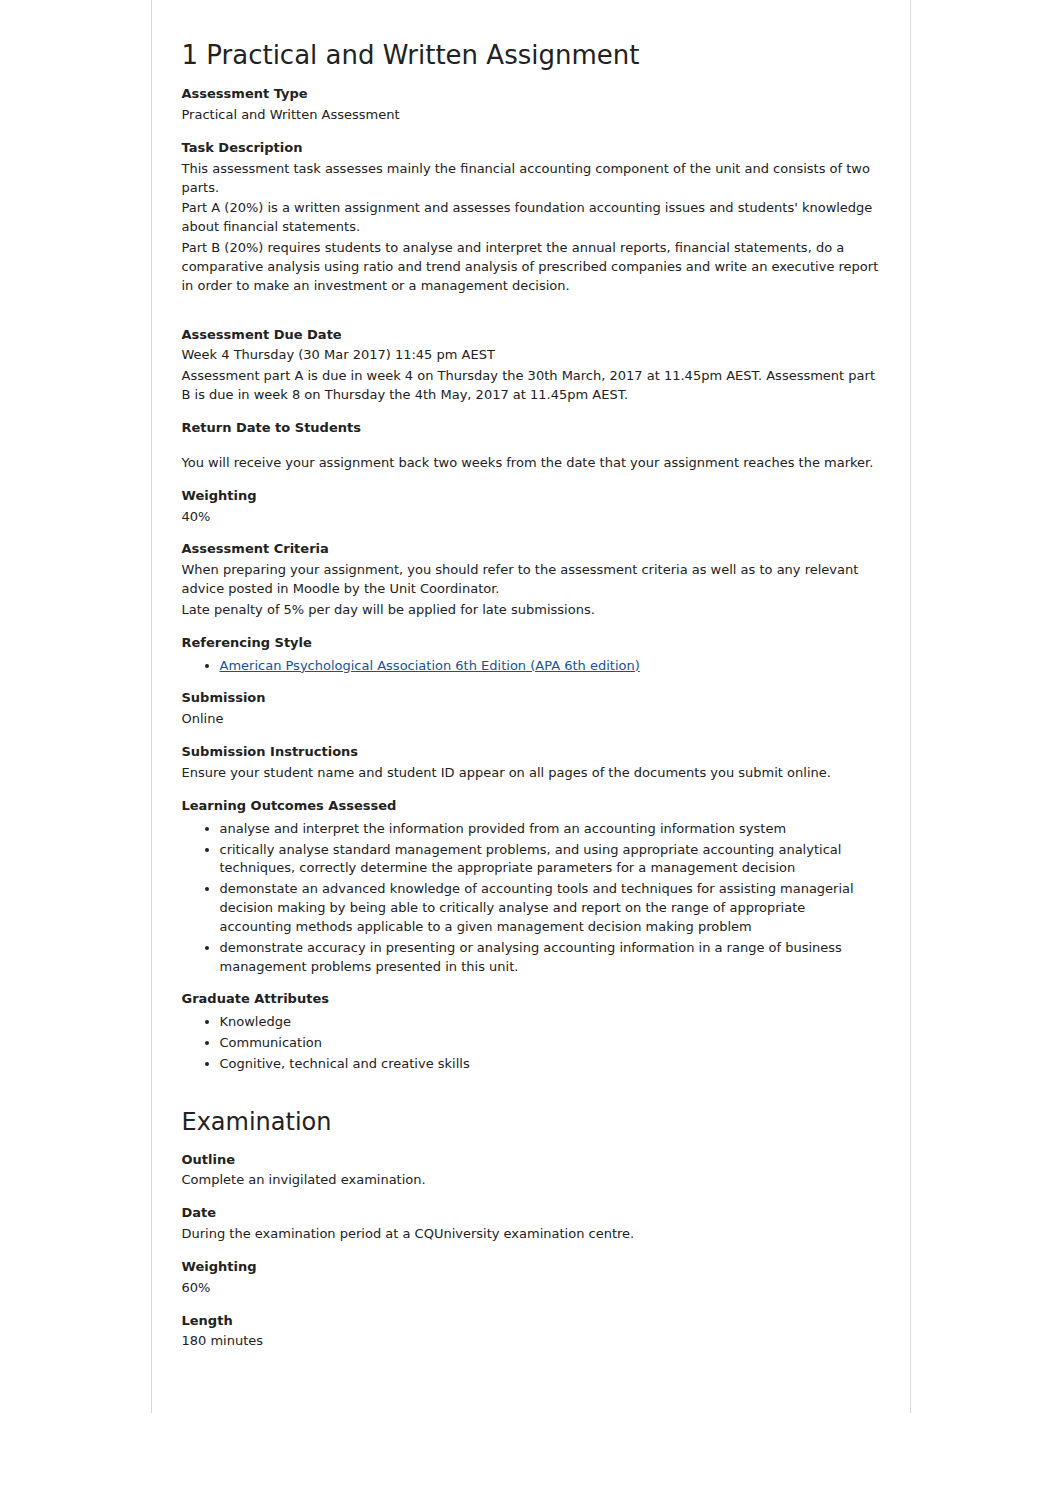1 Practical and Written Assignment
Assessment Type
Practical and Written Assessment
Task Description
This assessment task assesses mainly the financial accounting component of the unit and consists of two parts.
Part A (20%) is a written assignment and assesses foundation accounting issues and students' knowledge about financial statements.
Part B (20%) requires students to analyse and interpret the annual reports, financial statements, do a comparative analysis using ratio and trend analysis of prescribed companies and write an executive report in order to make an investment or a management decision.
Assessment Due Date
Week 4 Thursday (30 Mar 2017) 11:45 pm AEST
Assessment part A is due in week 4 on Thursday the 30th March, 2017 at 11.45pm AEST. Assessment part B is due in week 8 on Thursday the 4th May, 2017 at 11.45pm AEST.
Return Date to Students
You will receive your assignment back two weeks from the date that your assignment reaches the marker.
Weighting
40%
Assessment Criteria
When preparing your assignment, you should refer to the assessment criteria as well as to any relevant advice posted in Moodle by the Unit Coordinator.
Late penalty of 5% per day will be applied for late submissions.
Referencing Style
American Psychological Association 6th Edition (APA 6th edition)
Submission
Online
Submission Instructions
Ensure your student name and student ID appear on all pages of the documents you submit online.
Learning Outcomes Assessed
analyse and interpret the information provided from an accounting information system
critically analyse standard management problems, and using appropriate accounting analytical techniques, correctly determine the appropriate parameters for a management decision
demonstate an advanced knowledge of accounting tools and techniques for assisting managerial decision making by being able to critically analyse and report on the range of appropriate accounting methods applicable to a given management decision making problem
demonstrate accuracy in presenting or analysing accounting information in a range of business management problems presented in this unit.
Graduate Attributes
Knowledge
Communication
Cognitive, technical and creative skills
Examination
Outline
Complete an invigilated examination.
Date
During the examination period at a CQUniversity examination centre.
Weighting
60%
Length
180 minutes